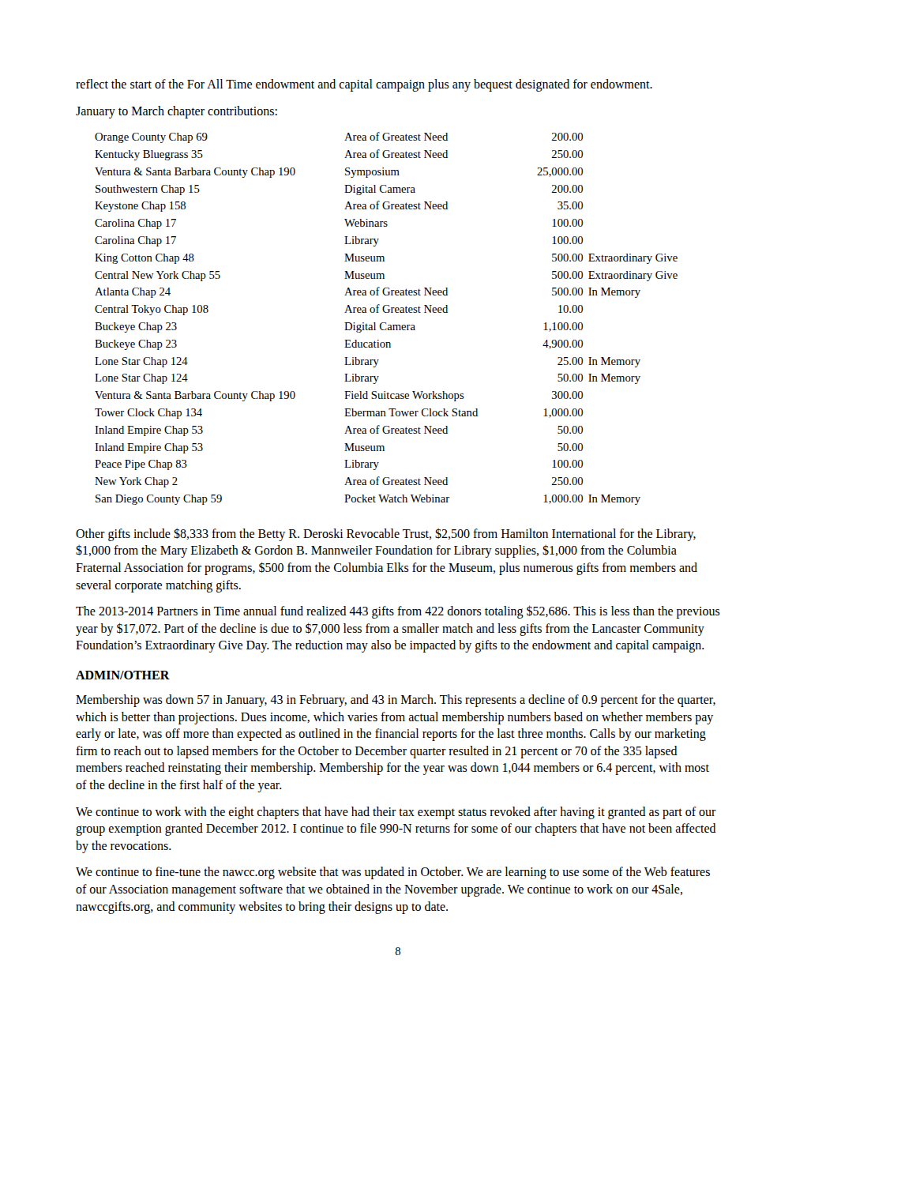reflect the start of the For All Time endowment and capital campaign plus any bequest designated for endowment.
January to March chapter contributions:
| Orange County Chap 69 | Area of Greatest Need | 200.00 | |
| Kentucky Bluegrass 35 | Area of Greatest Need | 250.00 | |
| Ventura & Santa Barbara County Chap 190 | Symposium | 25,000.00 | |
| Southwestern Chap 15 | Digital Camera | 200.00 | |
| Keystone Chap 158 | Area of Greatest Need | 35.00 | |
| Carolina Chap 17 | Webinars | 100.00 | |
| Carolina Chap 17 | Library | 100.00 | |
| King Cotton Chap 48 | Museum | 500.00 | Extraordinary Give |
| Central New York Chap 55 | Museum | 500.00 | Extraordinary Give |
| Atlanta Chap 24 | Area of Greatest Need | 500.00 | In Memory |
| Central Tokyo Chap 108 | Area of Greatest Need | 10.00 | |
| Buckeye Chap 23 | Digital Camera | 1,100.00 | |
| Buckeye Chap 23 | Education | 4,900.00 | |
| Lone Star Chap 124 | Library | 25.00 | In Memory |
| Lone Star Chap 124 | Library | 50.00 | In Memory |
| Ventura & Santa Barbara County Chap 190 | Field Suitcase Workshops | 300.00 | |
| Tower Clock Chap 134 | Eberman Tower Clock Stand | 1,000.00 | |
| Inland Empire Chap 53 | Area of Greatest Need | 50.00 | |
| Inland Empire Chap 53 | Museum | 50.00 | |
| Peace Pipe Chap 83 | Library | 100.00 | |
| New York Chap 2 | Area of Greatest Need | 250.00 | |
| San Diego County Chap 59 | Pocket Watch Webinar | 1,000.00 | In Memory |
Other gifts include $8,333 from the Betty R. Deroski Revocable Trust, $2,500 from Hamilton International for the Library, $1,000 from the Mary Elizabeth & Gordon B. Mannweiler Foundation for Library supplies, $1,000 from the Columbia Fraternal Association for programs, $500 from the Columbia Elks for the Museum, plus numerous gifts from members and several corporate matching gifts.
The 2013-2014 Partners in Time annual fund realized 443 gifts from 422 donors totaling $52,686. This is less than the previous year by $17,072. Part of the decline is due to $7,000 less from a smaller match and less gifts from the Lancaster Community Foundation’s Extraordinary Give Day. The reduction may also be impacted by gifts to the endowment and capital campaign.
ADMIN/OTHER
Membership was down 57 in January, 43 in February, and 43 in March. This represents a decline of 0.9 percent for the quarter, which is better than projections. Dues income, which varies from actual membership numbers based on whether members pay early or late, was off more than expected as outlined in the financial reports for the last three months. Calls by our marketing firm to reach out to lapsed members for the October to December quarter resulted in 21 percent or 70 of the 335 lapsed members reached reinstating their membership. Membership for the year was down 1,044 members or 6.4 percent, with most of the decline in the first half of the year.
We continue to work with the eight chapters that have had their tax exempt status revoked after having it granted as part of our group exemption granted December 2012. I continue to file 990-N returns for some of our chapters that have not been affected by the revocations.
We continue to fine-tune the nawcc.org website that was updated in October. We are learning to use some of the Web features of our Association management software that we obtained in the November upgrade. We continue to work on our 4Sale, nawccgifts.org, and community websites to bring their designs up to date.
8